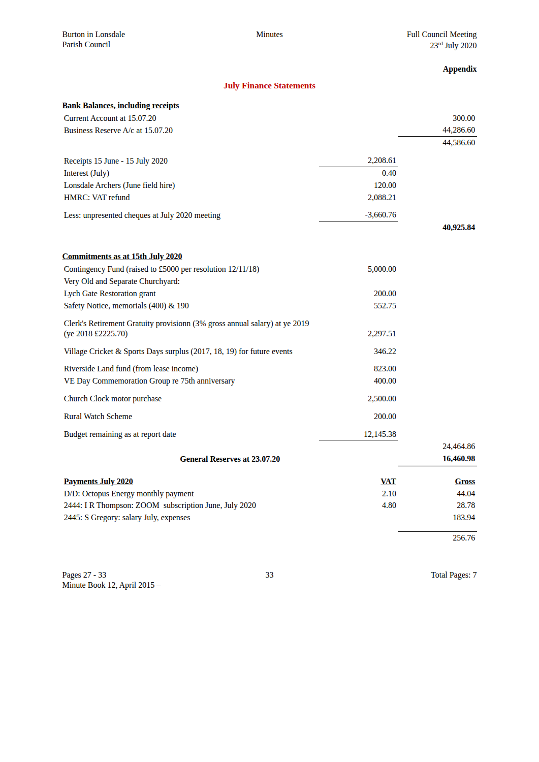Burton in Lonsdale
Parish Council
Minutes
Full Council Meeting
23rd July 2020
Appendix
July Finance Statements
Bank Balances, including receipts
| Current Account at 15.07.20 | | 300.00 |
| Business Reserve A/c at 15.07.20 | | 44,286.60 |
| | | 44,586.60 |
| Receipts 15 June - 15 July 2020 | 2,208.61 | |
| Interest (July) | 0.40 | |
| Lonsdale Archers (June field hire) | 120.00 | |
| HMRC: VAT refund | 2,088.21 | |
| Less: unpresented cheques at July 2020 meeting | -3,660.76 | |
| | | 40,925.84 |
Commitments as at 15th July 2020
| Contingency Fund (raised to £5000 per resolution 12/11/18) | 5,000.00 | |
| Very Old and Separate Churchyard: | | |
| Lych Gate Restoration grant | 200.00 | |
| Safety Notice, memorials (400) & 190 | 552.75 | |
| Clerk's Retirement Gratuity provisionn (3% gross annual salary) at ye 2019 (ye 2018 £2225.70) | 2,297.51 | |
| Village Cricket & Sports Days surplus (2017, 18, 19) for future events | 346.22 | |
| Riverside Land fund (from lease income) | 823.00 | |
| VE Day Commemoration Group re 75th anniversary | 400.00 | |
| Church Clock motor purchase | 2,500.00 | |
| Rural Watch Scheme | 200.00 | |
| Budget remaining as at report date | 12,145.38 | |
| | | 24,464.86 |
| General Reserves at 23.07.20 | 16,460.98 |
| Payments July 2020 | VAT | Gross |
| D/D: Octopus Energy monthly payment | 2.10 | 44.04 |
| 2444: I R Thompson: ZOOM subscription June, July 2020 | 4.80 | 28.78 |
| 2445: S Gregory: salary July, expenses | | 183.94 |
| | | 256.76 |
Pages 27 - 33
Minute Book 12, April 2015 –
33
Total Pages: 7